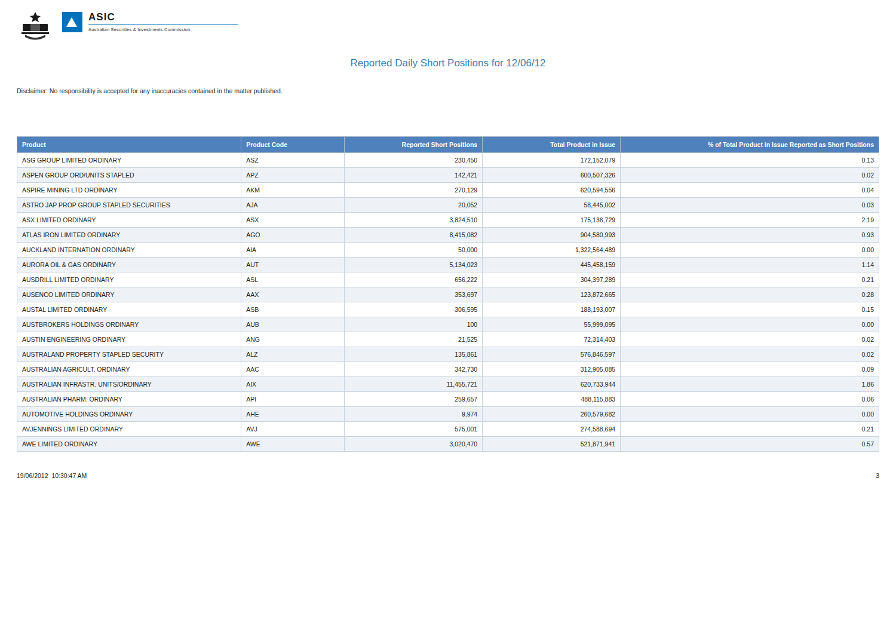ASIC
Australian Securities & Investments Commission
Reported Daily Short Positions for 12/06/12
Disclaimer: No responsibility is accepted for any inaccuracies contained in the matter published.
| Product | Product Code | Reported Short Positions | Total Product in Issue | % of Total Product in Issue Reported as Short Positions |
| --- | --- | --- | --- | --- |
| ASG GROUP LIMITED ORDINARY | ASZ | 230,450 | 172,152,079 | 0.13 |
| ASPEN GROUP ORD/UNITS STAPLED | APZ | 142,421 | 600,507,326 | 0.02 |
| ASPIRE MINING LTD ORDINARY | AKM | 270,129 | 620,594,556 | 0.04 |
| ASTRO JAP PROP GROUP STAPLED SECURITIES | AJA | 20,052 | 58,445,002 | 0.03 |
| ASX LIMITED ORDINARY | ASX | 3,824,510 | 175,136,729 | 2.19 |
| ATLAS IRON LIMITED ORDINARY | AGO | 8,415,082 | 904,580,993 | 0.93 |
| AUCKLAND INTERNATION ORDINARY | AIA | 50,000 | 1,322,564,489 | 0.00 |
| AURORA OIL & GAS ORDINARY | AUT | 5,134,023 | 445,458,159 | 1.14 |
| AUSDRILL LIMITED ORDINARY | ASL | 656,222 | 304,397,289 | 0.21 |
| AUSENCO LIMITED ORDINARY | AAX | 353,697 | 123,872,665 | 0.28 |
| AUSTAL LIMITED ORDINARY | ASB | 306,595 | 188,193,007 | 0.15 |
| AUSTBROKERS HOLDINGS ORDINARY | AUB | 100 | 55,999,095 | 0.00 |
| AUSTIN ENGINEERING ORDINARY | ANG | 21,525 | 72,314,403 | 0.02 |
| AUSTRALAND PROPERTY STAPLED SECURITY | ALZ | 135,861 | 576,846,597 | 0.02 |
| AUSTRALIAN AGRICULT. ORDINARY | AAC | 342,730 | 312,905,085 | 0.09 |
| AUSTRALIAN INFRASTR. UNITS/ORDINARY | AIX | 11,455,721 | 620,733,944 | 1.86 |
| AUSTRALIAN PHARM. ORDINARY | API | 259,657 | 488,115,883 | 0.06 |
| AUTOMOTIVE HOLDINGS ORDINARY | AHE | 9,974 | 260,579,682 | 0.00 |
| AVJENNINGS LIMITED ORDINARY | AVJ | 575,001 | 274,588,694 | 0.21 |
| AWE LIMITED ORDINARY | AWE | 3,020,470 | 521,871,941 | 0.57 |
19/06/2012 10:30:47 AM 3